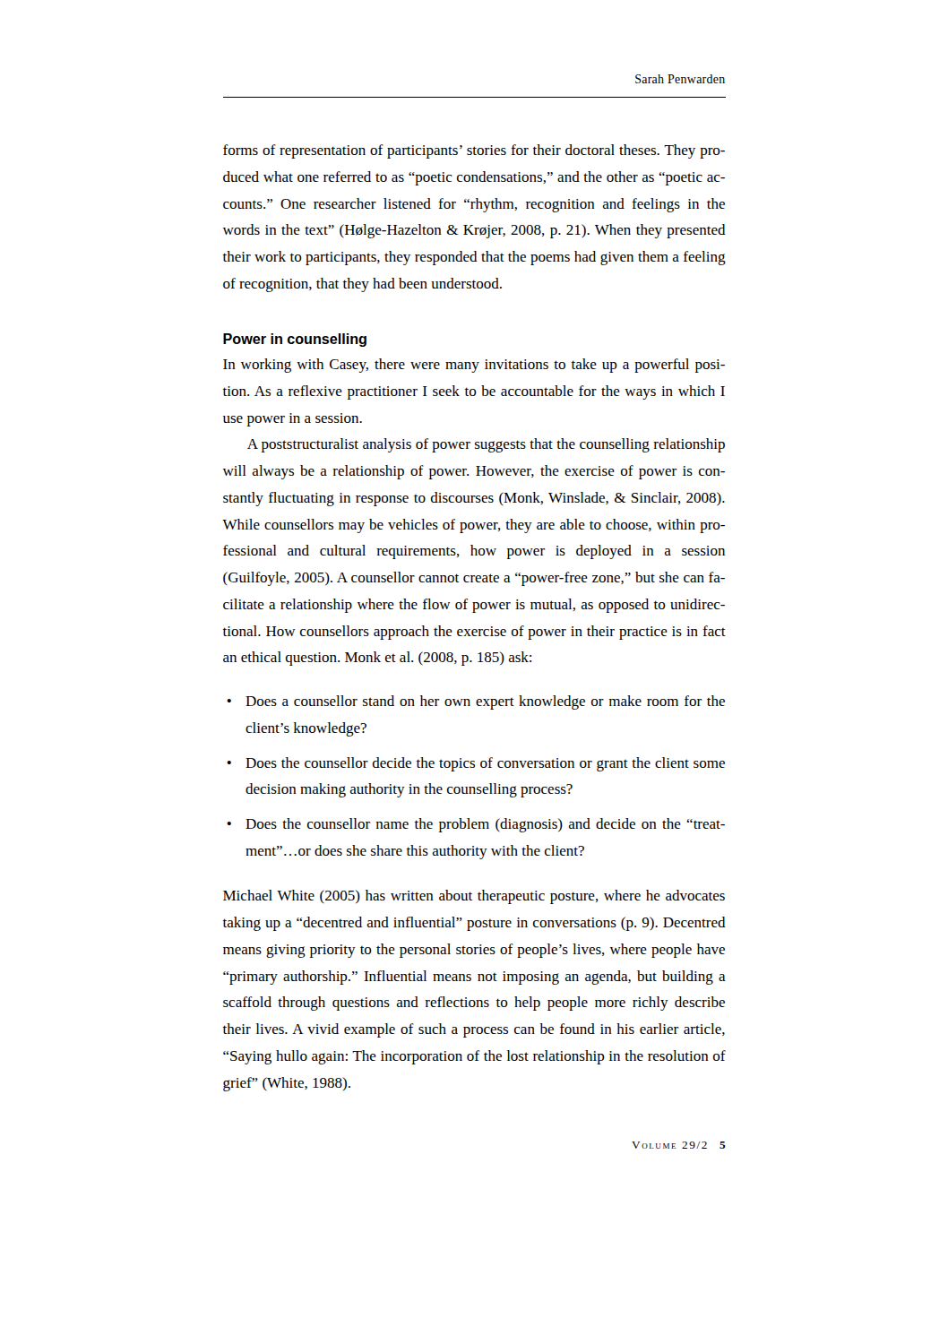Sarah Penwarden
forms of representation of participants’ stories for their doctoral theses. They produced what one referred to as “poetic condensations,” and the other as “poetic accounts.” One researcher listened for “rhythm, recognition and feelings in the words in the text” (Hølge-Hazelton & Krøjer, 2008, p. 21). When they presented their work to participants, they responded that the poems had given them a feeling of recognition, that they had been understood.
Power in counselling
In working with Casey, there were many invitations to take up a powerful position. As a reflexive practitioner I seek to be accountable for the ways in which I use power in a session.
A poststructuralist analysis of power suggests that the counselling relationship will always be a relationship of power. However, the exercise of power is constantly fluctuating in response to discourses (Monk, Winslade, & Sinclair, 2008). While counsellors may be vehicles of power, they are able to choose, within professional and cultural requirements, how power is deployed in a session (Guilfoyle, 2005). A counsellor cannot create a “power-free zone,” but she can facilitate a relationship where the flow of power is mutual, as opposed to unidirectional. How counsellors approach the exercise of power in their practice is in fact an ethical question. Monk et al. (2008, p. 185) ask:
Does a counsellor stand on her own expert knowledge or make room for the client’s knowledge?
Does the counsellor decide the topics of conversation or grant the client some decision making authority in the counselling process?
Does the counsellor name the problem (diagnosis) and decide on the “treatment”…or does she share this authority with the client?
Michael White (2005) has written about therapeutic posture, where he advocates taking up a “decentred and influential” posture in conversations (p. 9). Decentred means giving priority to the personal stories of people’s lives, where people have “primary authorship.” Influential means not imposing an agenda, but building a scaffold through questions and reflections to help people more richly describe their lives. A vivid example of such a process can be found in his earlier article, “Saying hullo again: The incorporation of the lost relationship in the resolution of grief” (White, 1988).
Volume 29/25